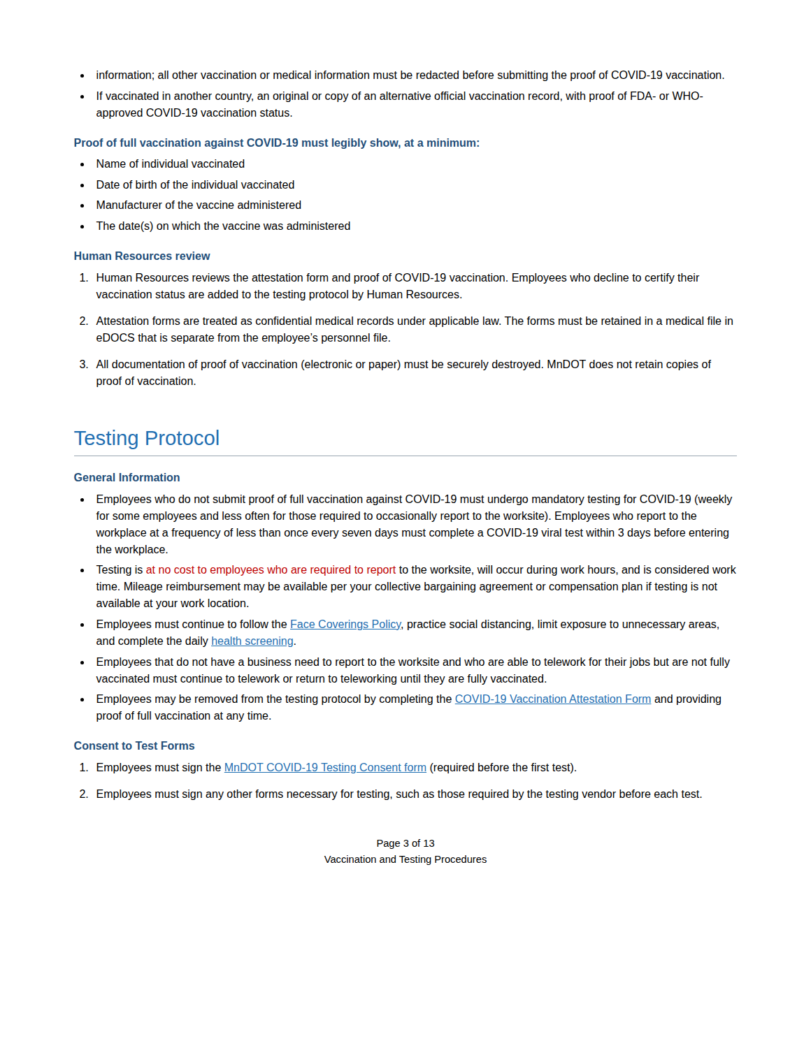information; all other vaccination or medical information must be redacted before submitting the proof of COVID-19 vaccination.
If vaccinated in another country, an original or copy of an alternative official vaccination record, with proof of FDA- or WHO-approved COVID-19 vaccination status.
Proof of full vaccination against COVID-19 must legibly show, at a minimum:
Name of individual vaccinated
Date of birth of the individual vaccinated
Manufacturer of the vaccine administered
The date(s) on which the vaccine was administered
Human Resources review
Human Resources reviews the attestation form and proof of COVID-19 vaccination. Employees who decline to certify their vaccination status are added to the testing protocol by Human Resources.
Attestation forms are treated as confidential medical records under applicable law. The forms must be retained in a medical file in eDOCS that is separate from the employee’s personnel file.
All documentation of proof of vaccination (electronic or paper) must be securely destroyed. MnDOT does not retain copies of proof of vaccination.
Testing Protocol
General Information
Employees who do not submit proof of full vaccination against COVID-19 must undergo mandatory testing for COVID-19 (weekly for some employees and less often for those required to occasionally report to the worksite). Employees who report to the workplace at a frequency of less than once every seven days must complete a COVID-19 viral test within 3 days before entering the workplace.
Testing is at no cost to employees who are required to report to the worksite, will occur during work hours, and is considered work time. Mileage reimbursement may be available per your collective bargaining agreement or compensation plan if testing is not available at your work location.
Employees must continue to follow the Face Coverings Policy, practice social distancing, limit exposure to unnecessary areas, and complete the daily health screening.
Employees that do not have a business need to report to the worksite and who are able to telework for their jobs but are not fully vaccinated must continue to telework or return to teleworking until they are fully vaccinated.
Employees may be removed from the testing protocol by completing the COVID-19 Vaccination Attestation Form and providing proof of full vaccination at any time.
Consent to Test Forms
Employees must sign the MnDOT COVID-19 Testing Consent form (required before the first test).
Employees must sign any other forms necessary for testing, such as those required by the testing vendor before each test.
Page 3 of 13
Vaccination and Testing Procedures